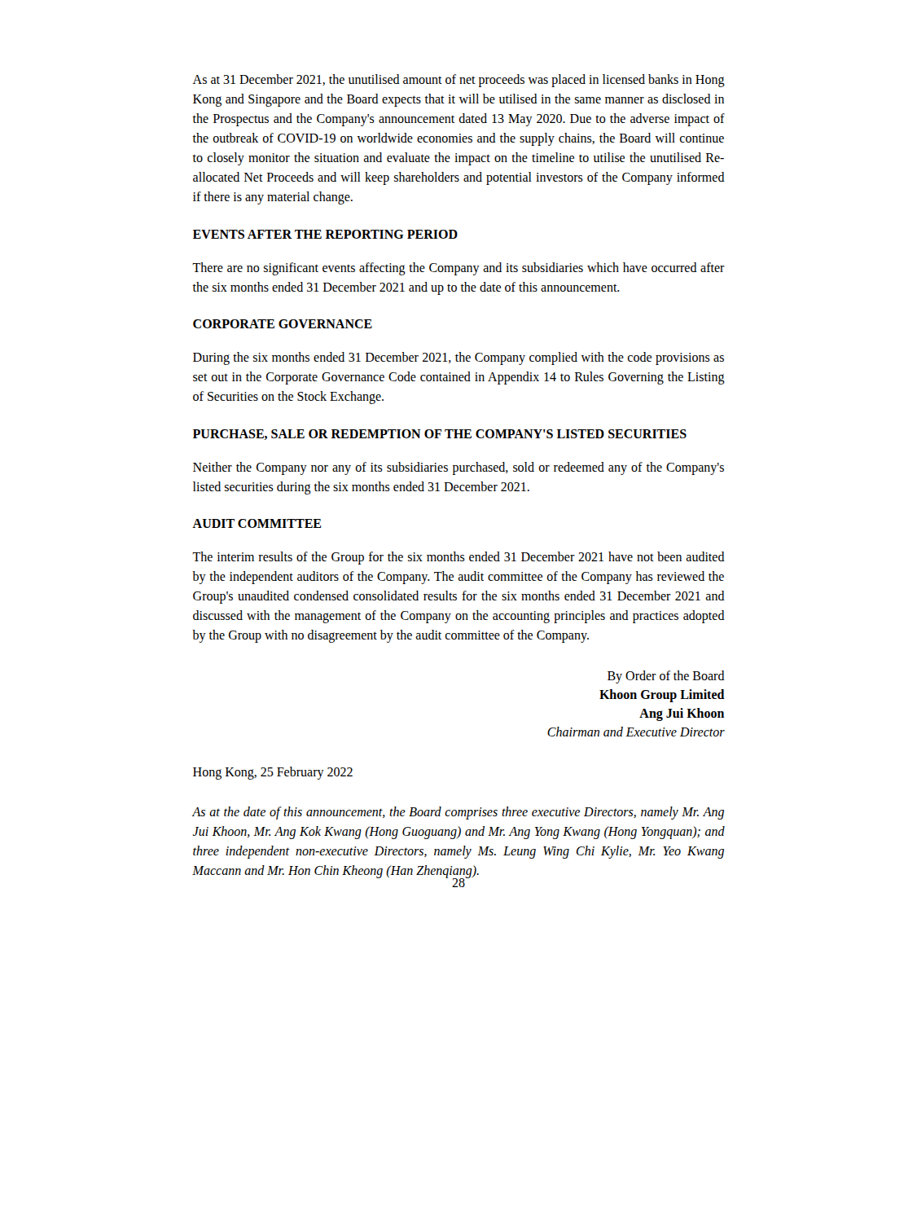As at 31 December 2021, the unutilised amount of net proceeds was placed in licensed banks in Hong Kong and Singapore and the Board expects that it will be utilised in the same manner as disclosed in the Prospectus and the Company's announcement dated 13 May 2020. Due to the adverse impact of the outbreak of COVID-19 on worldwide economies and the supply chains, the Board will continue to closely monitor the situation and evaluate the impact on the timeline to utilise the unutilised Re-allocated Net Proceeds and will keep shareholders and potential investors of the Company informed if there is any material change.
EVENTS AFTER THE REPORTING PERIOD
There are no significant events affecting the Company and its subsidiaries which have occurred after the six months ended 31 December 2021 and up to the date of this announcement.
CORPORATE GOVERNANCE
During the six months ended 31 December 2021, the Company complied with the code provisions as set out in the Corporate Governance Code contained in Appendix 14 to Rules Governing the Listing of Securities on the Stock Exchange.
PURCHASE, SALE OR REDEMPTION OF THE COMPANY'S LISTED SECURITIES
Neither the Company nor any of its subsidiaries purchased, sold or redeemed any of the Company's listed securities during the six months ended 31 December 2021.
AUDIT COMMITTEE
The interim results of the Group for the six months ended 31 December 2021 have not been audited by the independent auditors of the Company. The audit committee of the Company has reviewed the Group's unaudited condensed consolidated results for the six months ended 31 December 2021 and discussed with the management of the Company on the accounting principles and practices adopted by the Group with no disagreement by the audit committee of the Company.
By Order of the Board
Khoon Group Limited
Ang Jui Khoon
Chairman and Executive Director
Hong Kong, 25 February 2022
As at the date of this announcement, the Board comprises three executive Directors, namely Mr. Ang Jui Khoon, Mr. Ang Kok Kwang (Hong Guoguang) and Mr. Ang Yong Kwang (Hong Yongquan); and three independent non-executive Directors, namely Ms. Leung Wing Chi Kylie, Mr. Yeo Kwang Maccann and Mr. Hon Chin Kheong (Han Zhenqiang).
28